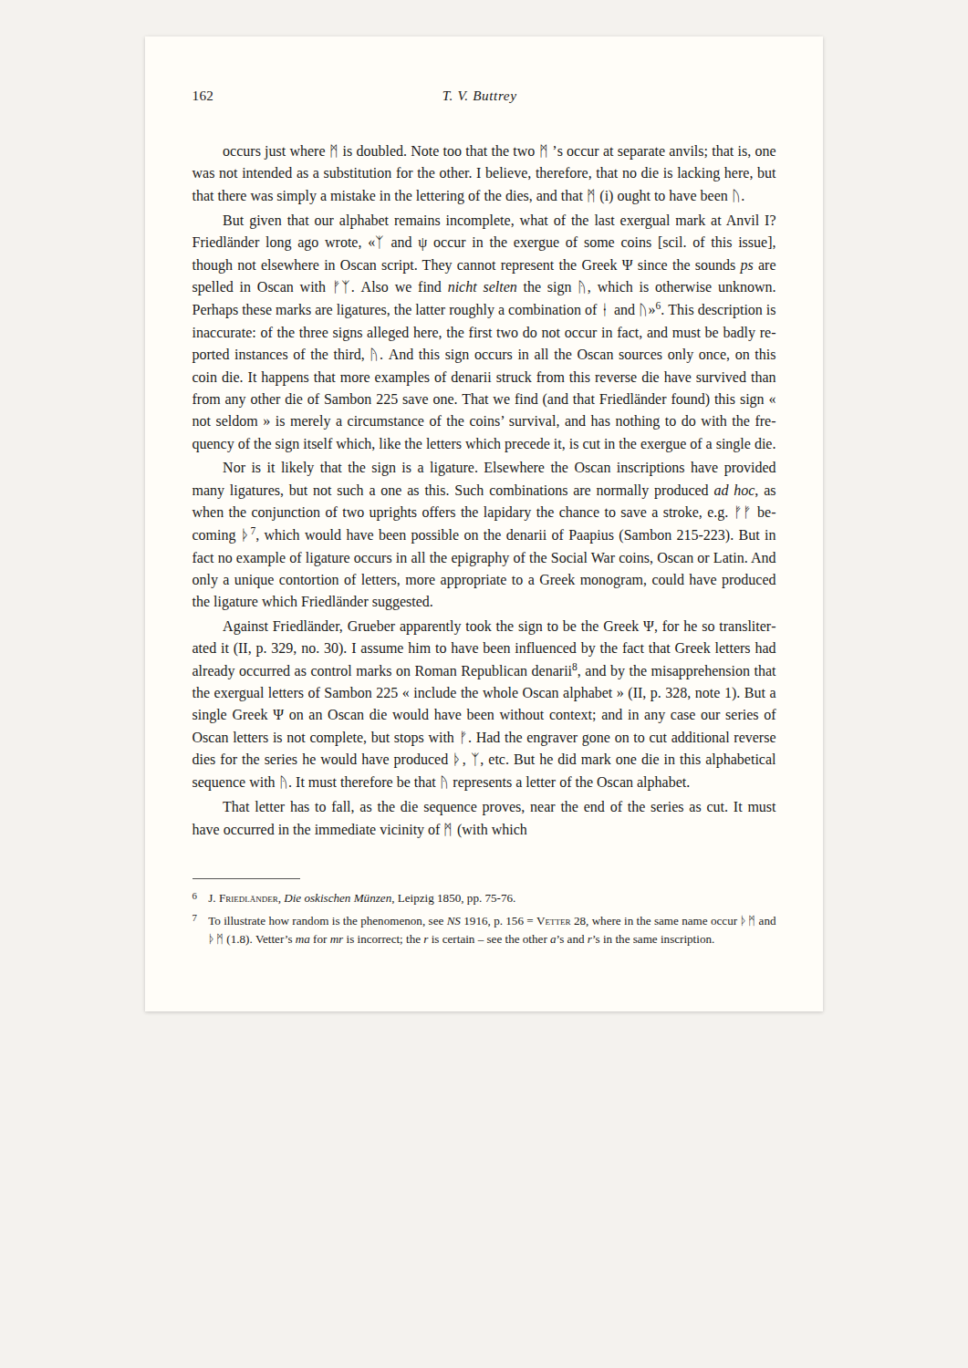162 T. V. Buttrey
occurs just where ᛗ is doubled. Note too that the two ᛗ ’s occur at separate anvils; that is, one was not intended as a substitution for the other. I believe, therefore, that no die is lacking here, but that there was simply a mistake in the lettering of the dies, and that ᛗ (i) ought to have been ᚢ.
But given that our alphabet remains incomplete, what of the last exergual mark at Anvil I? Friedländer long ago wrote, «ᛉ and ψ occur in the exergue of some coins [scil. of this issue], though not elsewhere in Oscan script. They cannot represent the Greek Ψ since the sounds ps are spelled in Oscan with ᚠᛉ. Also we find nicht selten the sign ᚤ, which is otherwise unknown. Perhaps these marks are ligatures, the latter roughly a combination of ᛂ and ᚢ»6. This description is inaccurate: of the three signs alleged here, the first two do not occur in fact, and must be badly reported instances of the third, ᚤ. And this sign occurs in all the Oscan sources only once, on this coin die. It happens that more examples of denarii struck from this reverse die have survived than from any other die of Sambon 225 save one. That we find (and that Friedländer found) this sign « not seldom » is merely a circumstance of the coins’ survival, and has nothing to do with the frequency of the sign itself which, like the letters which precede it, is cut in the exergue of a single die.
Nor is it likely that the sign is a ligature. Elsewhere the Oscan inscriptions have provided many ligatures, but not such a one as this. Such combinations are normally produced ad hoc, as when the conjunction of two uprights offers the lapidary the chance to save a stroke, e.g. ᚠᚠ becoming ᚦ7, which would have been possible on the denarii of Paapius (Sambon 215-223). But in fact no example of ligature occurs in all the epigraphy of the Social War coins, Oscan or Latin. And only a unique contortion of letters, more appropriate to a Greek monogram, could have produced the ligature which Friedländer suggested.
Against Friedländer, Grueber apparently took the sign to be the Greek Ψ, for he so transliterated it (II, p. 329, no. 30). I assume him to have been influenced by the fact that Greek letters had already occurred as control marks on Roman Republican denarii8, and by the misapprehension that the exergual letters of Sambon 225 « include the whole Oscan alphabet » (II, p. 328, note 1). But a single Greek Ψ on an Oscan die would have been without context; and in any case our series of Oscan letters is not complete, but stops with ᚠ. Had the engraver gone on to cut additional reverse dies for the series he would have produced ᚦ, ᛉ, etc. But he did mark one die in this alphabetical sequence with ᚤ. It must therefore be that ᚤ represents a letter of the Oscan alphabet.
That letter has to fall, as the die sequence proves, near the end of the series as cut. It must have occurred in the immediate vicinity of ᛗ (with which
6 J. Friedländer, Die oskischen Münzen, Leipzig 1850, pp. 75-76.
7 To illustrate how random is the phenomenon, see NS 1916, p. 156 = Vetter 28, where in the same name occur ᚦᛗ and ᚦᛗ (1.8). Vetter’s ma for mr is incorrect; the r is certain – see the other a’s and r’s in the same inscription.